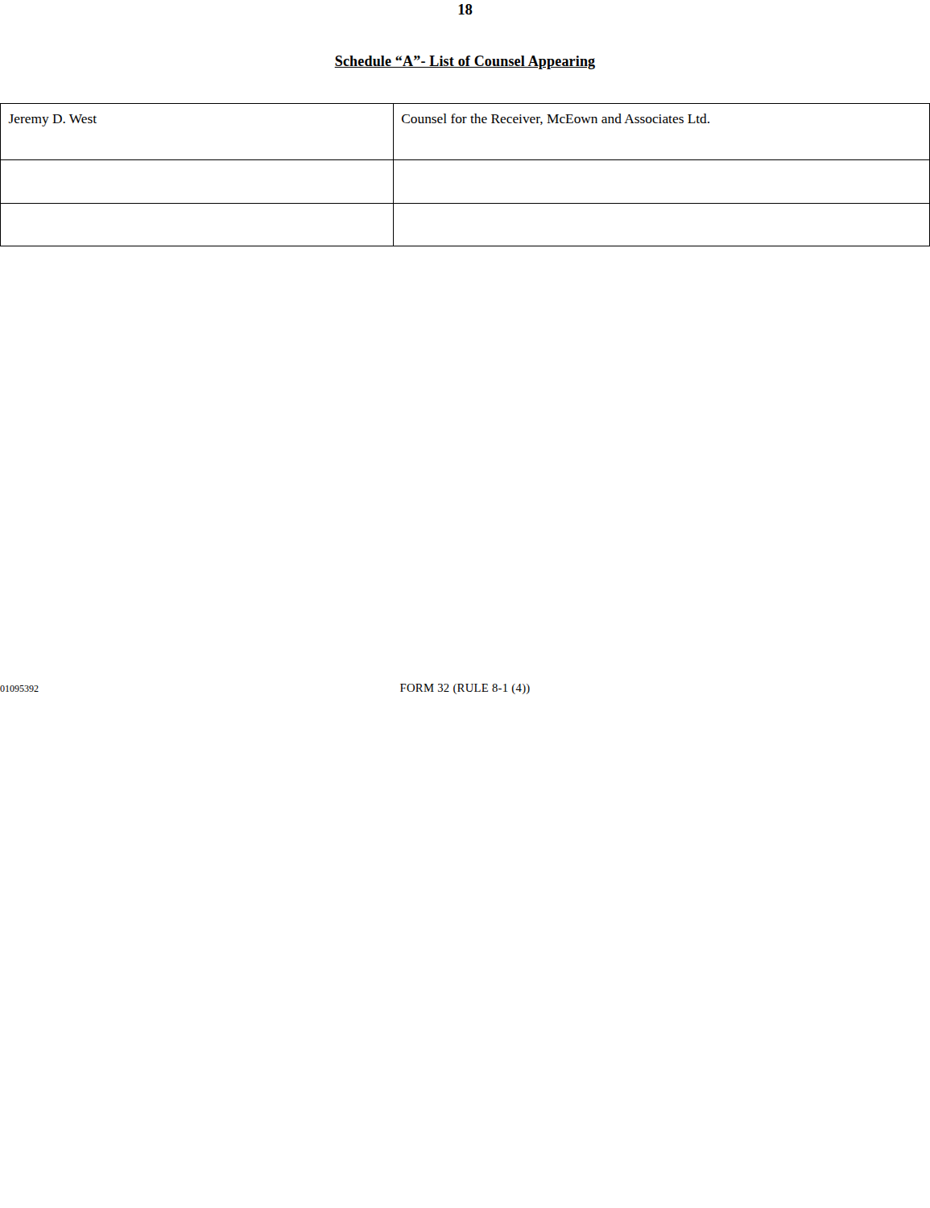18
Schedule “A”- List of Counsel Appearing
| Jeremy D. West | Counsel for the Receiver, McEown and Associates Ltd. |
01095392
FORM 32 (RULE 8-1 (4))